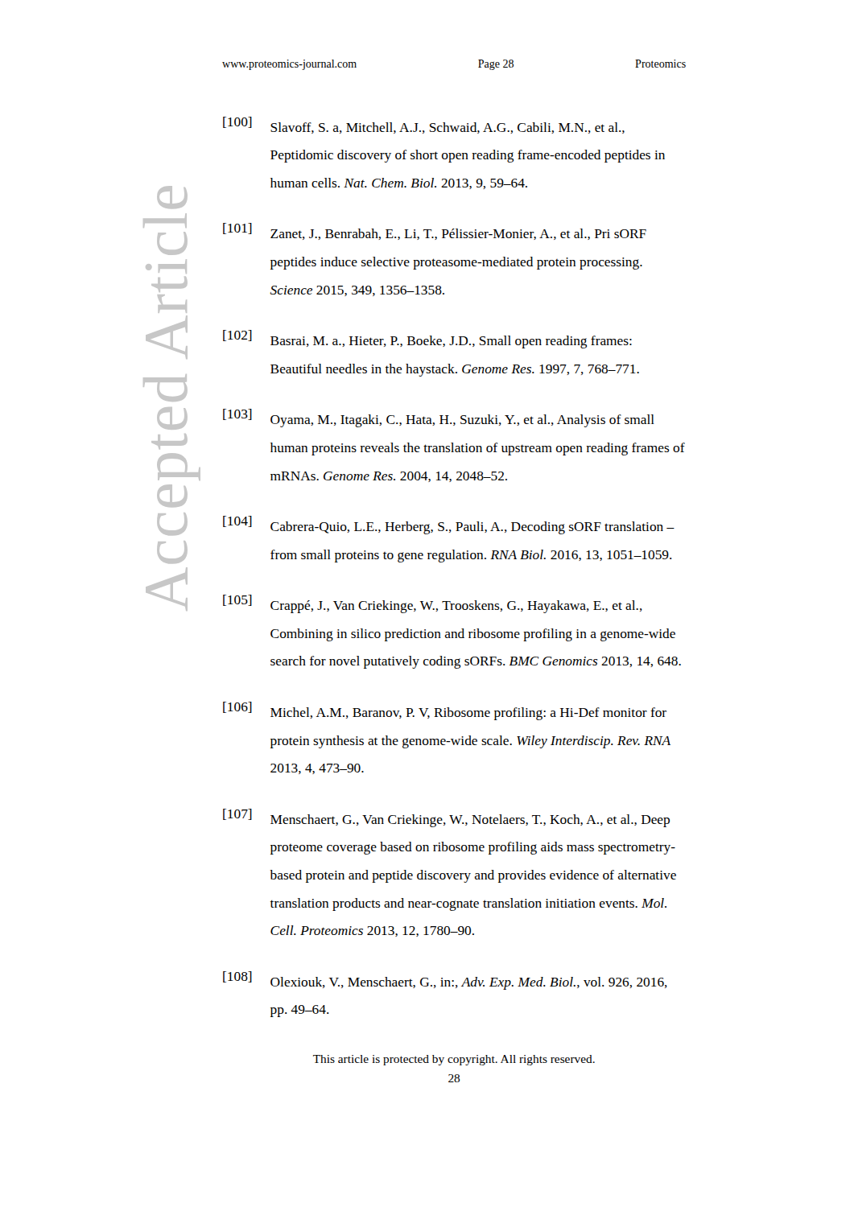www.proteomics-journal.com
Page 28
Proteomics
Accepted Article
[100]
Slavoff, S. a, Mitchell, A.J., Schwaid, A.G., Cabili, M.N., et al., Peptidomic discovery of short open reading frame-encoded peptides in human cells. Nat. Chem. Biol. 2013, 9, 59–64.
[101]
Zanet, J., Benrabah, E., Li, T., Pélissier-Monier, A., et al., Pri sORF peptides induce selective proteasome-mediated protein processing. Science 2015, 349, 1356–1358.
[102]
Basrai, M. a., Hieter, P., Boeke, J.D., Small open reading frames: Beautiful needles in the haystack. Genome Res. 1997, 7, 768–771.
[103]
Oyama, M., Itagaki, C., Hata, H., Suzuki, Y., et al., Analysis of small human proteins reveals the translation of upstream open reading frames of mRNAs. Genome Res. 2004, 14, 2048–52.
[104]
Cabrera-Quio, L.E., Herberg, S., Pauli, A., Decoding sORF translation – from small proteins to gene regulation. RNA Biol. 2016, 13, 1051–1059.
[105]
Crappé, J., Van Criekinge, W., Trooskens, G., Hayakawa, E., et al., Combining in silico prediction and ribosome profiling in a genome-wide search for novel putatively coding sORFs. BMC Genomics 2013, 14, 648.
[106]
Michel, A.M., Baranov, P. V, Ribosome profiling: a Hi-Def monitor for protein synthesis at the genome-wide scale. Wiley Interdiscip. Rev. RNA 2013, 4, 473–90.
[107]
Menschaert, G., Van Criekinge, W., Notelaers, T., Koch, A., et al., Deep proteome coverage based on ribosome profiling aids mass spectrometry-based protein and peptide discovery and provides evidence of alternative translation products and near-cognate translation initiation events. Mol. Cell. Proteomics 2013, 12, 1780–90.
[108]
Olexiouk, V., Menschaert, G., in:, Adv. Exp. Med. Biol., vol. 926, 2016, pp. 49–64.
This article is protected by copyright. All rights reserved.
28